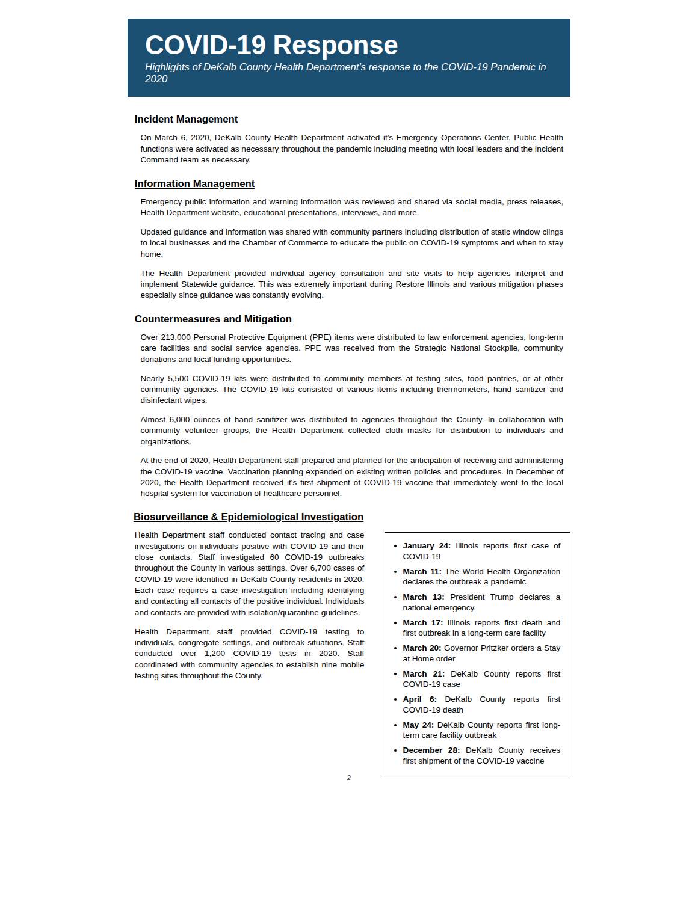COVID-19 Response
Highlights of DeKalb County Health Department's response to the COVID-19 Pandemic in 2020
Incident Management
On March 6, 2020, DeKalb County Health Department activated it's Emergency Operations Center. Public Health functions were activated as necessary throughout the pandemic including meeting with local leaders and the Incident Command team as necessary.
Information Management
Emergency public information and warning information was reviewed and shared via social media, press releases, Health Department website, educational presentations, interviews, and more.
Updated guidance and information was shared with community partners including distribution of static window clings to local businesses and the Chamber of Commerce to educate the public on COVID-19 symptoms and when to stay home.
The Health Department provided individual agency consultation and site visits to help agencies interpret and implement Statewide guidance. This was extremely important during Restore Illinois and various mitigation phases especially since guidance was constantly evolving.
Countermeasures and Mitigation
Over 213,000 Personal Protective Equipment (PPE) items were distributed to law enforcement agencies, long-term care facilities and social service agencies. PPE was received from the Strategic National Stockpile, community donations and local funding opportunities.
Nearly 5,500 COVID-19 kits were distributed to community members at testing sites, food pantries, or at other community agencies. The COVID-19 kits consisted of various items including thermometers, hand sanitizer and disinfectant wipes.
Almost 6,000 ounces of hand sanitizer was distributed to agencies throughout the County. In collaboration with community volunteer groups, the Health Department collected cloth masks for distribution to individuals and organizations.
At the end of 2020, Health Department staff prepared and planned for the anticipation of receiving and administering the COVID-19 vaccine. Vaccination planning expanded on existing written policies and procedures. In December of 2020, the Health Department received it's first shipment of COVID-19 vaccine that immediately went to the local hospital system for vaccination of healthcare personnel.
Biosurveillance & Epidemiological Investigation
Health Department staff conducted contact tracing and case investigations on individuals positive with COVID-19 and their close contacts. Staff investigated 60 COVID-19 outbreaks throughout the County in various settings. Over 6,700 cases of COVID-19 were identified in DeKalb County residents in 2020. Each case requires a case investigation including identifying and contacting all contacts of the positive individual. Individuals and contacts are provided with isolation/quarantine guidelines.
Health Department staff provided COVID-19 testing to individuals, congregate settings, and outbreak situations. Staff conducted over 1,200 COVID-19 tests in 2020. Staff coordinated with community agencies to establish nine mobile testing sites throughout the County.
January 24: Illinois reports first case of COVID-19
March 11: The World Health Organization declares the outbreak a pandemic
March 13: President Trump declares a national emergency.
March 17: Illinois reports first death and first outbreak in a long-term care facility
March 20: Governor Pritzker orders a Stay at Home order
March 21: DeKalb County reports first COVID-19 case
April 6: DeKalb County reports first COVID-19 death
May 24: DeKalb County reports first long-term care facility outbreak
December 28: DeKalb County receives first shipment of the COVID-19 vaccine
2